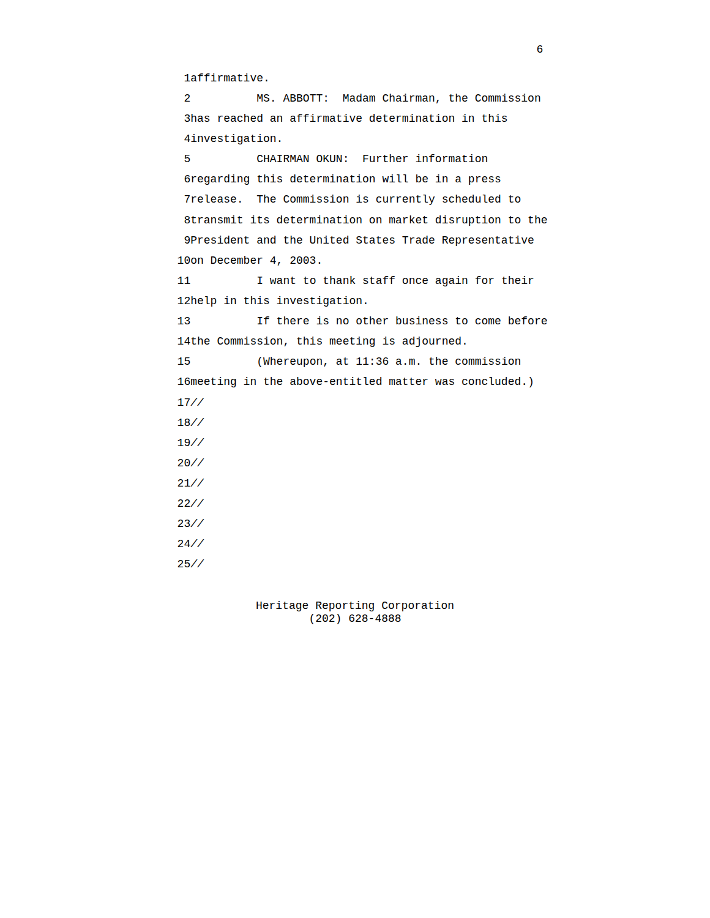6
| 1 | affirmative. |
| 2 | MS. ABBOTT: Madam Chairman, the Commission |
| 3 | has reached an affirmative determination in this |
| 4 | investigation. |
| 5 | CHAIRMAN OKUN: Further information |
| 6 | regarding this determination will be in a press |
| 7 | release. The Commission is currently scheduled to |
| 8 | transmit its determination on market disruption to the |
| 9 | President and the United States Trade Representative |
| 10 | on December 4, 2003. |
| 11 | I want to thank staff once again for their |
| 12 | help in this investigation. |
| 13 | If there is no other business to come before |
| 14 | the Commission, this meeting is adjourned. |
| 15 | (Whereupon, at 11:36 a.m. the commission |
| 16 | meeting in the above-entitled matter was concluded.) |
| 17 | // |
| 18 | // |
| 19 | // |
| 20 | // |
| 21 | // |
| 22 | // |
| 23 | // |
| 24 | // |
| 25 | // |
Heritage Reporting Corporation
(202) 628-4888